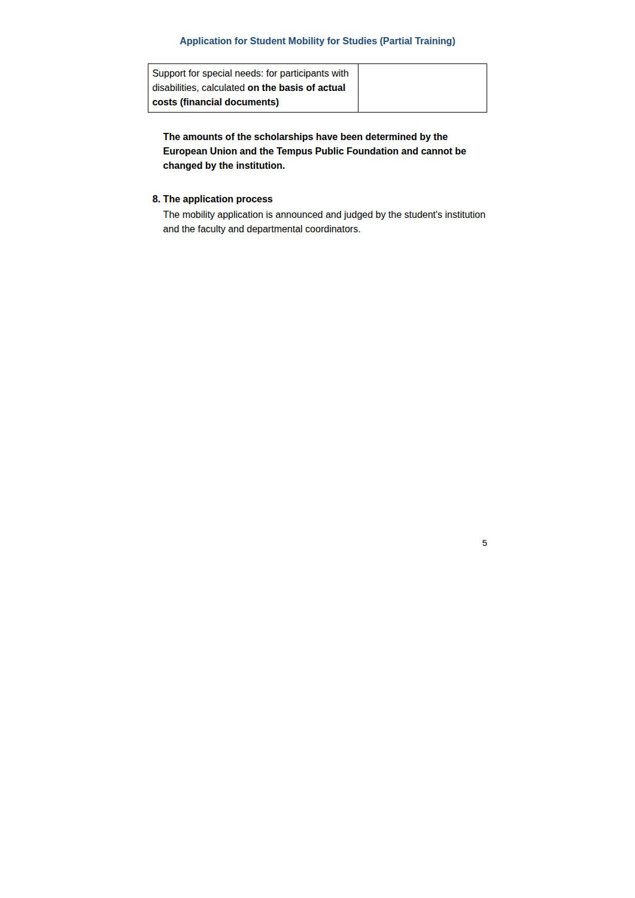Application for Student Mobility for Studies (Partial Training)
| Support for special needs: for participants with disabilities, calculated on the basis of actual costs (financial documents) | |
The amounts of the scholarships have been determined by the European Union and the Tempus Public Foundation and cannot be changed by the institution.
The application process The mobility application is announced and judged by the student's institution and the faculty and departmental coordinators.
5